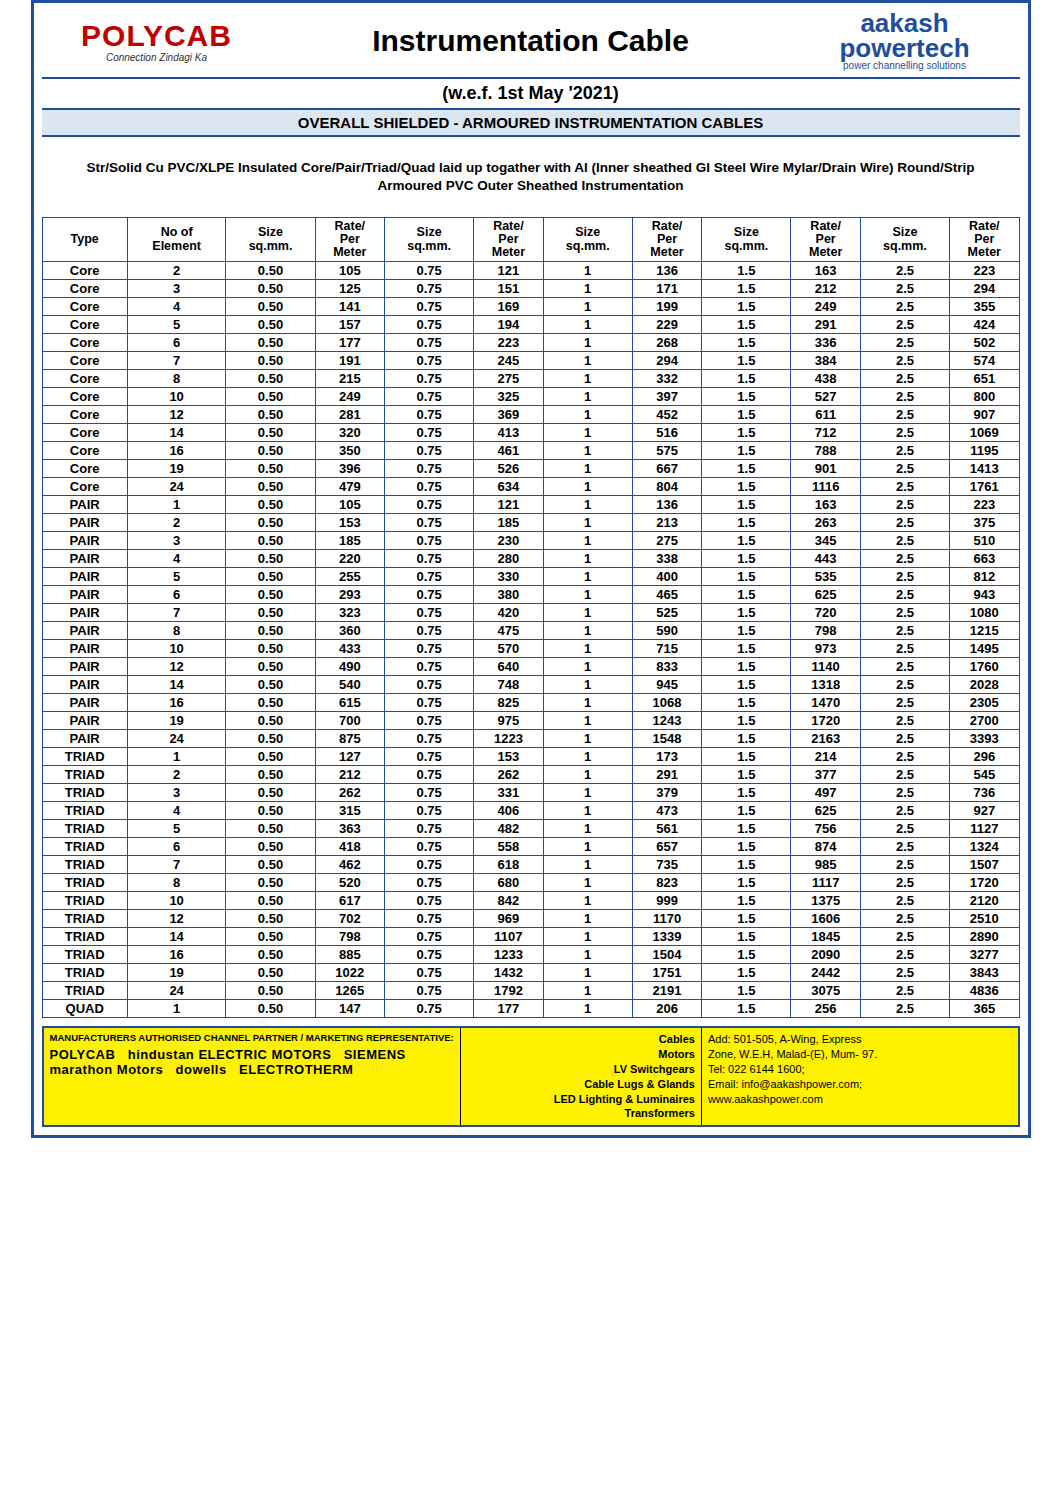POLYCAB
Connection Zindagi Ka
Instrumentation Cable
aakash
powertech
power channelling solutions
(w.e.f. 1st May '2021)
OVERALL SHIELDED - ARMOURED INSTRUMENTATION CABLES
Str/Solid Cu PVC/XLPE Insulated Core/Pair/Triad/Quad laid up togather with Al (Inner sheathed GI Steel Wire Mylar/Drain Wire) Round/Strip Armoured PVC Outer Sheathed Instrumentation
| Type | No of Element | Size sq.mm. | Rate/ Per Meter | Size sq.mm. | Rate/ Per Meter | Size sq.mm. | Rate/ Per Meter | Size sq.mm. | Rate/ Per Meter | Size sq.mm. | Rate/ Per Meter |
| --- | --- | --- | --- | --- | --- | --- | --- | --- | --- | --- | --- |
| Core | 2 | 0.50 | 105 | 0.75 | 121 | 1 | 136 | 1.5 | 163 | 2.5 | 223 |
| Core | 3 | 0.50 | 125 | 0.75 | 151 | 1 | 171 | 1.5 | 212 | 2.5 | 294 |
| Core | 4 | 0.50 | 141 | 0.75 | 169 | 1 | 199 | 1.5 | 249 | 2.5 | 355 |
| Core | 5 | 0.50 | 157 | 0.75 | 194 | 1 | 229 | 1.5 | 291 | 2.5 | 424 |
| Core | 6 | 0.50 | 177 | 0.75 | 223 | 1 | 268 | 1.5 | 336 | 2.5 | 502 |
| Core | 7 | 0.50 | 191 | 0.75 | 245 | 1 | 294 | 1.5 | 384 | 2.5 | 574 |
| Core | 8 | 0.50 | 215 | 0.75 | 275 | 1 | 332 | 1.5 | 438 | 2.5 | 651 |
| Core | 10 | 0.50 | 249 | 0.75 | 325 | 1 | 397 | 1.5 | 527 | 2.5 | 800 |
| Core | 12 | 0.50 | 281 | 0.75 | 369 | 1 | 452 | 1.5 | 611 | 2.5 | 907 |
| Core | 14 | 0.50 | 320 | 0.75 | 413 | 1 | 516 | 1.5 | 712 | 2.5 | 1069 |
| Core | 16 | 0.50 | 350 | 0.75 | 461 | 1 | 575 | 1.5 | 788 | 2.5 | 1195 |
| Core | 19 | 0.50 | 396 | 0.75 | 526 | 1 | 667 | 1.5 | 901 | 2.5 | 1413 |
| Core | 24 | 0.50 | 479 | 0.75 | 634 | 1 | 804 | 1.5 | 1116 | 2.5 | 1761 |
| PAIR | 1 | 0.50 | 105 | 0.75 | 121 | 1 | 136 | 1.5 | 163 | 2.5 | 223 |
| PAIR | 2 | 0.50 | 153 | 0.75 | 185 | 1 | 213 | 1.5 | 263 | 2.5 | 375 |
| PAIR | 3 | 0.50 | 185 | 0.75 | 230 | 1 | 275 | 1.5 | 345 | 2.5 | 510 |
| PAIR | 4 | 0.50 | 220 | 0.75 | 280 | 1 | 338 | 1.5 | 443 | 2.5 | 663 |
| PAIR | 5 | 0.50 | 255 | 0.75 | 330 | 1 | 400 | 1.5 | 535 | 2.5 | 812 |
| PAIR | 6 | 0.50 | 293 | 0.75 | 380 | 1 | 465 | 1.5 | 625 | 2.5 | 943 |
| PAIR | 7 | 0.50 | 323 | 0.75 | 420 | 1 | 525 | 1.5 | 720 | 2.5 | 1080 |
| PAIR | 8 | 0.50 | 360 | 0.75 | 475 | 1 | 590 | 1.5 | 798 | 2.5 | 1215 |
| PAIR | 10 | 0.50 | 433 | 0.75 | 570 | 1 | 715 | 1.5 | 973 | 2.5 | 1495 |
| PAIR | 12 | 0.50 | 490 | 0.75 | 640 | 1 | 833 | 1.5 | 1140 | 2.5 | 1760 |
| PAIR | 14 | 0.50 | 540 | 0.75 | 748 | 1 | 945 | 1.5 | 1318 | 2.5 | 2028 |
| PAIR | 16 | 0.50 | 615 | 0.75 | 825 | 1 | 1068 | 1.5 | 1470 | 2.5 | 2305 |
| PAIR | 19 | 0.50 | 700 | 0.75 | 975 | 1 | 1243 | 1.5 | 1720 | 2.5 | 2700 |
| PAIR | 24 | 0.50 | 875 | 0.75 | 1223 | 1 | 1548 | 1.5 | 2163 | 2.5 | 3393 |
| TRIAD | 1 | 0.50 | 127 | 0.75 | 153 | 1 | 173 | 1.5 | 214 | 2.5 | 296 |
| TRIAD | 2 | 0.50 | 212 | 0.75 | 262 | 1 | 291 | 1.5 | 377 | 2.5 | 545 |
| TRIAD | 3 | 0.50 | 262 | 0.75 | 331 | 1 | 379 | 1.5 | 497 | 2.5 | 736 |
| TRIAD | 4 | 0.50 | 315 | 0.75 | 406 | 1 | 473 | 1.5 | 625 | 2.5 | 927 |
| TRIAD | 5 | 0.50 | 363 | 0.75 | 482 | 1 | 561 | 1.5 | 756 | 2.5 | 1127 |
| TRIAD | 6 | 0.50 | 418 | 0.75 | 558 | 1 | 657 | 1.5 | 874 | 2.5 | 1324 |
| TRIAD | 7 | 0.50 | 462 | 0.75 | 618 | 1 | 735 | 1.5 | 985 | 2.5 | 1507 |
| TRIAD | 8 | 0.50 | 520 | 0.75 | 680 | 1 | 823 | 1.5 | 1117 | 2.5 | 1720 |
| TRIAD | 10 | 0.50 | 617 | 0.75 | 842 | 1 | 999 | 1.5 | 1375 | 2.5 | 2120 |
| TRIAD | 12 | 0.50 | 702 | 0.75 | 969 | 1 | 1170 | 1.5 | 1606 | 2.5 | 2510 |
| TRIAD | 14 | 0.50 | 798 | 0.75 | 1107 | 1 | 1339 | 1.5 | 1845 | 2.5 | 2890 |
| TRIAD | 16 | 0.50 | 885 | 0.75 | 1233 | 1 | 1504 | 1.5 | 2090 | 2.5 | 3277 |
| TRIAD | 19 | 0.50 | 1022 | 0.75 | 1432 | 1 | 1751 | 1.5 | 2442 | 2.5 | 3843 |
| TRIAD | 24 | 0.50 | 1265 | 0.75 | 1792 | 1 | 2191 | 1.5 | 3075 | 2.5 | 4836 |
| QUAD | 1 | 0.50 | 147 | 0.75 | 177 | 1 | 206 | 1.5 | 256 | 2.5 | 365 |
MANUFACTURERS AUTHORISED CHANNEL PARTNER / MARKETING REPRESENTATIVE:
POLYCAB hindustan ELECTRIC MOTORS SIEMENS marathon Motors dowells ELECTROTHERM
Cables
Motors
LV Switchgears
Cable Lugs & Glands
LED Lighting & Luminaires
Transformers
Add: 501-505, A-Wing, Express
Zone, W.E.H, Malad-(E), Mum- 97.
Tel: 022 6144 1600;
Email: info@aakashpower.com;
www.aakashpower.com